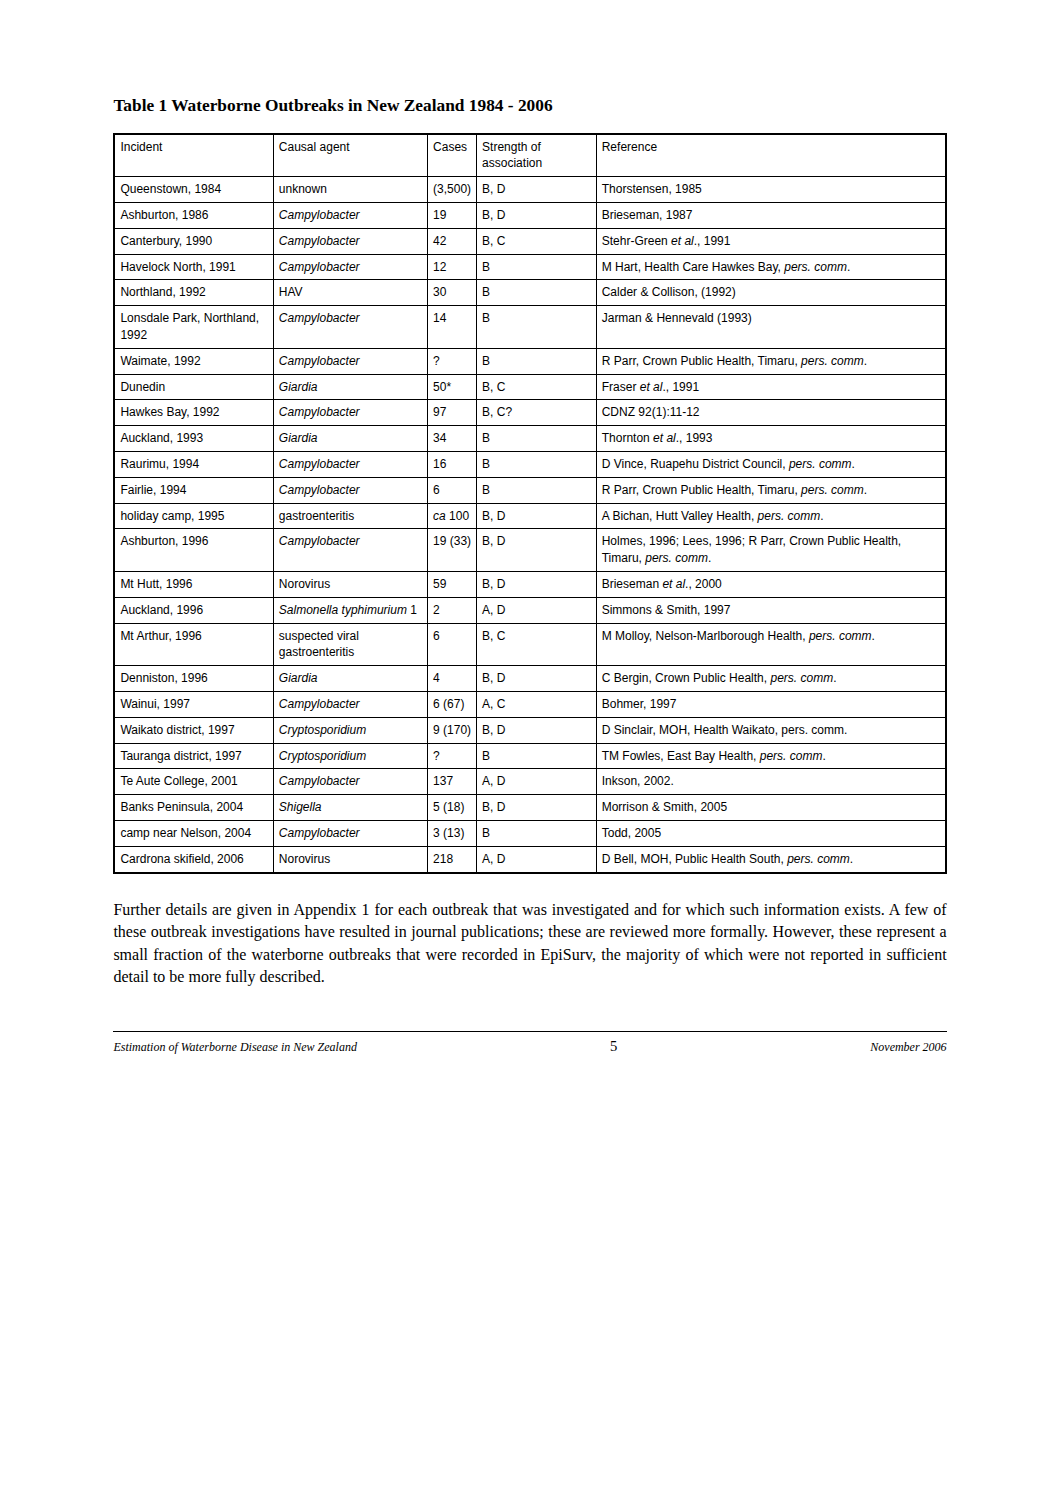Table 1 Waterborne Outbreaks in New Zealand 1984 - 2006
| Incident | Causal agent | Cases | Strength of association | Reference |
| --- | --- | --- | --- | --- |
| Queenstown, 1984 | unknown | (3,500) | B, D | Thorstensen, 1985 |
| Ashburton, 1986 | Campylobacter | 19 | B, D | Brieseman, 1987 |
| Canterbury, 1990 | Campylobacter | 42 | B, C | Stehr-Green et al ., 1991 |
| Havelock North, 1991 | Campylobacter | 12 | B | M Hart, Health Care Hawkes Bay, pers. comm . |
| Northland, 1992 | HAV | 30 | B | Calder & Collison, (1992) |
| Lonsdale Park, Northland, 1992 | Campylobacter | 14 | B | Jarman & Hennevald (1993) |
| Waimate, 1992 | Campylobacter | ? | B | R Parr, Crown Public Health, Timaru, pers. comm . |
| Dunedin | Giardia | 50* | B, C | Fraser et al ., 1991 |
| Hawkes Bay, 1992 | Campylobacter | 97 | B, C? | CDNZ 92(1):11-12 |
| Auckland, 1993 | Giardia | 34 | B | Thornton et al ., 1993 |
| Raurimu, 1994 | Campylobacter | 16 | B | D Vince, Ruapehu District Council, pers. comm . |
| Fairlie, 1994 | Campylobacter | 6 | B | R Parr, Crown Public Health, Timaru, pers. comm . |
| holiday camp, 1995 | gastroenteritis | ca 100 | B, D | A Bichan, Hutt Valley Health, pers. comm . |
| Ashburton, 1996 | Campylobacter | 19 (33) | B, D | Holmes, 1996; Lees, 1996; R Parr, Crown Public Health, Timaru, pers. comm . |
| Mt Hutt, 1996 | Norovirus | 59 | B, D | Brieseman et al ., 2000 |
| Auckland, 1996 | Salmonella typhimurium 1 | 2 | A, D | Simmons & Smith, 1997 |
| Mt Arthur, 1996 | suspected viral gastroenteritis | 6 | B, C | M Molloy, Nelson-Marlborough Health, pers. comm . |
| Denniston, 1996 | Giardia | 4 | B, D | C Bergin, Crown Public Health, pers. comm . |
| Wainui, 1997 | Campylobacter | 6 (67) | A, C | Bohmer, 1997 |
| Waikato district, 1997 | Cryptosporidium | 9 (170) | B, D | D Sinclair, MOH, Health Waikato, pers. comm. |
| Tauranga district, 1997 | Cryptosporidium | ? | B | TM Fowles, East Bay Health, pers. comm . |
| Te Aute College, 2001 | Campylobacter | 137 | A, D | Inkson, 2002. |
| Banks Peninsula, 2004 | Shigella | 5 (18) | B, D | Morrison & Smith, 2005 |
| camp near Nelson, 2004 | Campylobacter | 3 (13) | B | Todd, 2005 |
| Cardrona skifield, 2006 | Norovirus | 218 | A, D | D Bell, MOH, Public Health South, pers. comm . |
Further details are given in Appendix 1 for each outbreak that was investigated and for which such information exists. A few of these outbreak investigations have resulted in journal publications; these are reviewed more formally. However, these represent a small fraction of the waterborne outbreaks that were recorded in EpiSurv, the majority of which were not reported in sufficient detail to be more fully described.
Estimation of Waterborne Disease in New Zealand 5 November 2006